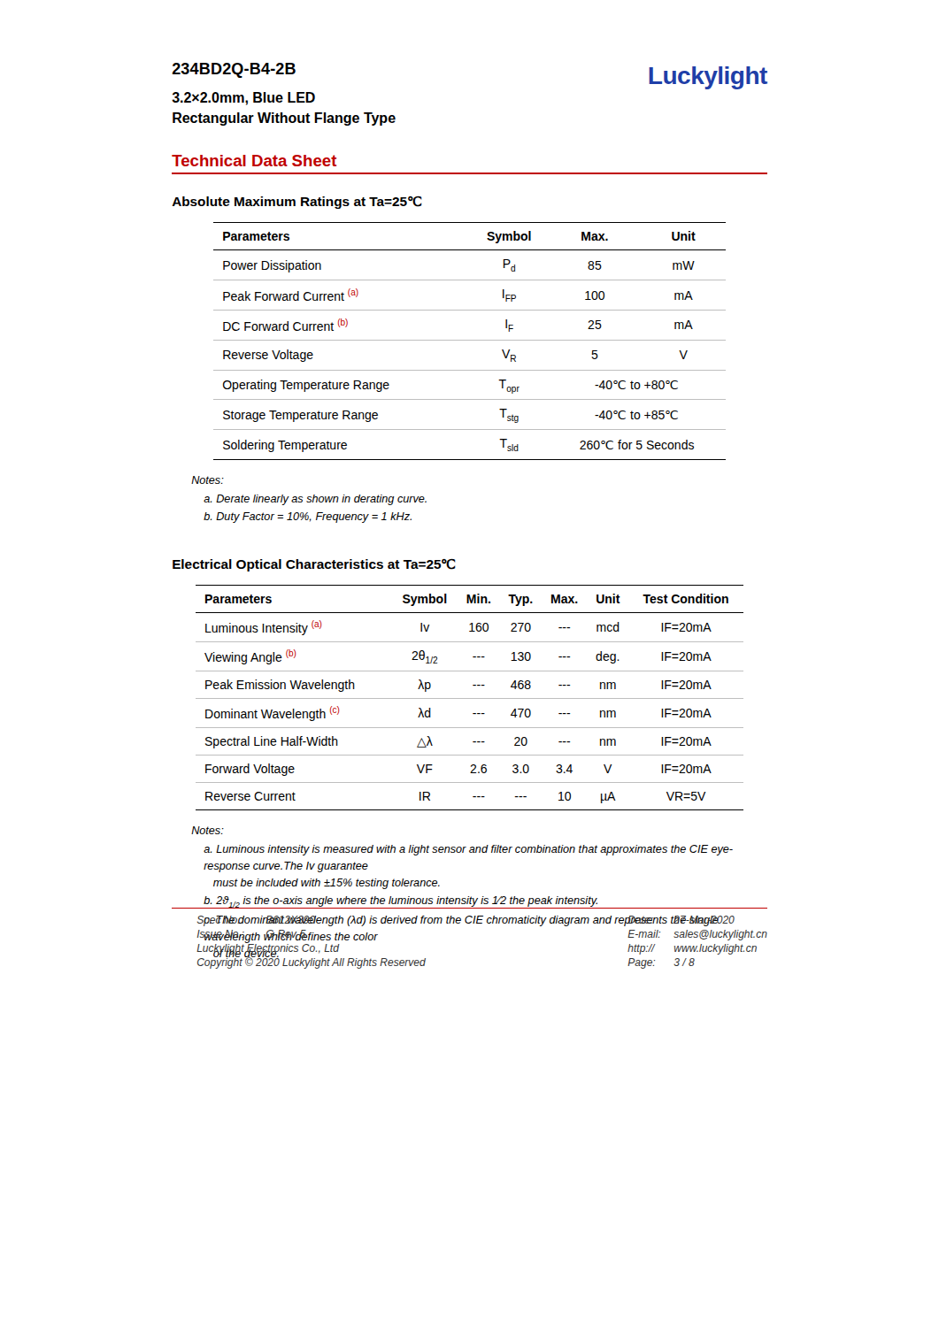234BD2Q-B4-2B
3.2×2.0mm, Blue LED
Rectangular Without Flange Type
Luckylight
Technical Data Sheet
Absolute Maximum Ratings at Ta=25℃
| Parameters | Symbol | Max. | Unit |
| --- | --- | --- | --- |
| Power Dissipation | P d | 85 | mW |
| Peak Forward Current (a) | I FP | 100 | mA |
| DC Forward Current (b) | I F | 25 | mA |
| Reverse Voltage | V R | 5 | V |
| Operating Temperature Range | T opr | -40℃ to +80℃ |
| Storage Temperature Range | T stg | -40℃ to +85℃ |
| Soldering Temperature | T sld | 260℃ for 5 Seconds |
Notes:
a. Derate linearly as shown in derating curve.
b. Duty Factor = 10%, Frequency = 1 kHz.
Electrical Optical Characteristics at Ta=25℃
| Parameters | Symbol | Min. | Typ. | Max. | Unit | Test Condition |
| --- | --- | --- | --- | --- | --- | --- |
| Luminous Intensity (a) | Iv | 160 | 270 | --- | mcd | IF=20mA |
| Viewing Angle (b) | 2θ 1/2 | --- | 130 | --- | deg. | IF=20mA |
| Peak Emission Wavelength | λp | --- | 468 | --- | nm | IF=20mA |
| Dominant Wavelength (c) | λd | --- | 470 | --- | nm | IF=20mA |
| Spectral Line Half-Width | △λ | --- | 20 | --- | nm | IF=20mA |
| Forward Voltage | VF | 2.6 | 3.0 | 3.4 | V | IF=20mA |
| Reverse Current | IR | --- | --- | 10 | µA | VR=5V |
Notes:
a. Luminous intensity is measured with a light sensor and filter combination that approximates the CIE eye-response curve.The Iv guarantee
must be included with ±15% testing tolerance.
b. 2ϑ1/2 is the o-axis angle where the luminous intensity is 1⁄2 the peak intensity.
c. The dominant wavelength (λd) is derived from the CIE chromaticity diagram and represents the single wavelength which defines the color
of the device.
Spec No.: B612X390
Issue No.: G-Rev-5
Luckylight Electronics Co., Ltd
Copyright © 2020 Luckylight All Rights Reserved
Date: 27-Mar-2020
E-mail: sales@luckylight.cn
http://www.luckylight.cn
Page: 3 / 8